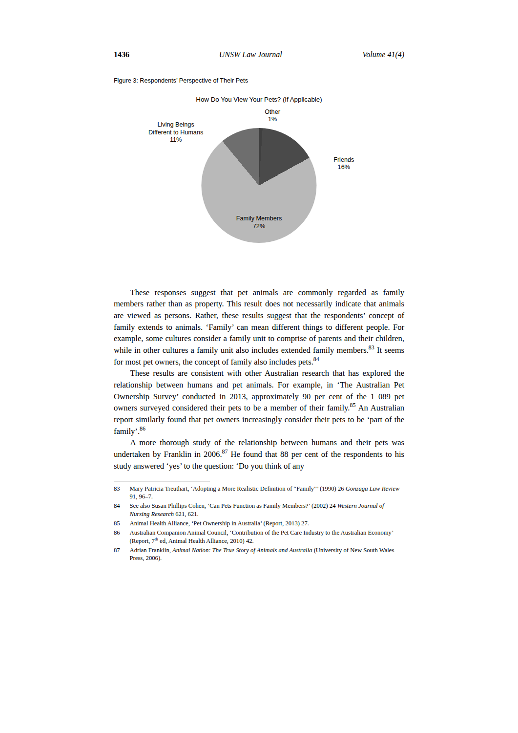1436 UNSW Law Journal Volume 41(4)
Figure 3: Respondents’ Perspective of Their Pets
How Do You View Your Pets? (If Applicable)
Other
1%
Living Beings
Different to Humans
11%
Friends
16%
Family Members
72%
These responses suggest that pet animals are commonly regarded as family members rather than as property. This result does not necessarily indicate that animals are viewed as persons. Rather, these results suggest that the respondents’ concept of family extends to animals. ‘Family’ can mean different things to different people. For example, some cultures consider a family unit to comprise of parents and their children, while in other cultures a family unit also includes extended family members.83 It seems for most pet owners, the concept of family also includes pets.84
These results are consistent with other Australian research that has explored the relationship between humans and pet animals. For example, in ‘The Australian Pet Ownership Survey’ conducted in 2013, approximately 90 per cent of the 1 089 pet owners surveyed considered their pets to be a member of their family.85 An Australian report similarly found that pet owners increasingly consider their pets to be ‘part of the family’.86
A more thorough study of the relationship between humans and their pets was undertaken by Franklin in 2006.87 He found that 88 per cent of the respondents to his study answered ‘yes’ to the question: ‘Do you think of any
83 Mary Patricia Treuthart, ‘Adopting a More Realistic Definition of “Family”’ (1990) 26 Gonzaga Law Review 91, 96–7.
84 See also Susan Phillips Cohen, ‘Can Pets Function as Family Members?’ (2002) 24 Western Journal of Nursing Research 621, 621.
85 Animal Health Alliance, ‘Pet Ownership in Australia’ (Report, 2013) 27.
86 Australian Companion Animal Council, ‘Contribution of the Pet Care Industry to the Australian Economy’ (Report, 7th ed, Animal Health Alliance, 2010) 42.
87 Adrian Franklin, Animal Nation: The True Story of Animals and Australia (University of New South Wales Press, 2006).